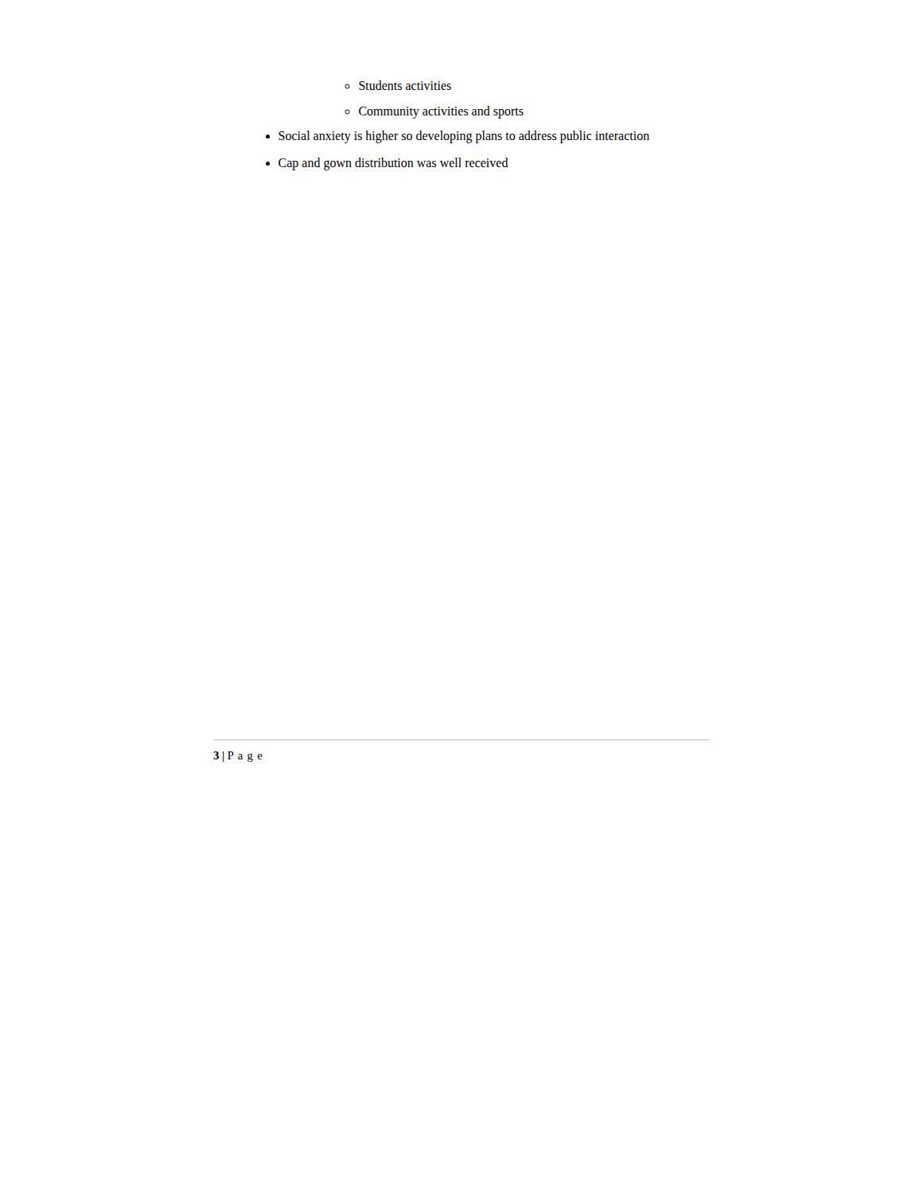Students activities
Community activities and sports
Social anxiety is higher so developing plans to address public interaction
Cap and gown distribution was well received
3|P a g e